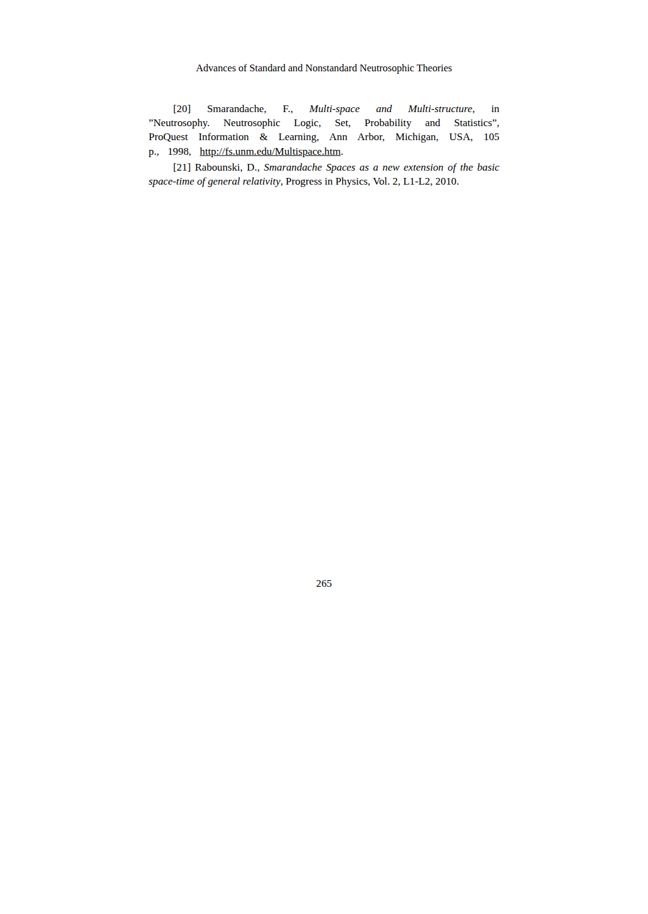Advances of Standard and Nonstandard Neutrosophic Theories
[20] Smarandache, F., Multi-space and Multi-structure, in ”Neutrosophy. Neutrosophic Logic, Set, Probability and Statistics”, ProQuest Information & Learning, Ann Arbor, Michigan, USA, 105 p., 1998, http://fs.unm.edu/Multispace.htm.
[21] Rabounski, D., Smarandache Spaces as a new extension of the basic space-time of general relativity, Progress in Physics, Vol. 2, L1-L2, 2010.
265